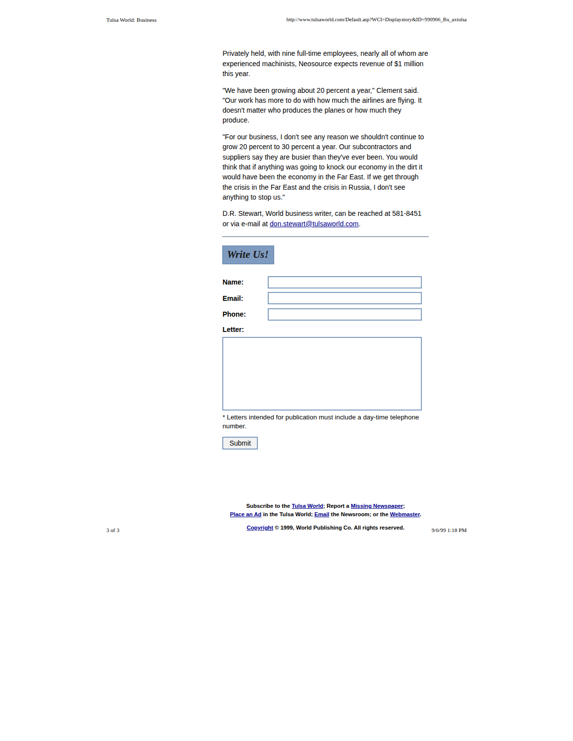Tulsa World: Business
http://www.tulsaworld.com/Default.asp?WCI=Displaystory&ID=990906_Bu_axtulsa
Privately held, with nine full-time employees, nearly all of whom are experienced machinists, Neosource expects revenue of $1 million this year.
"We have been growing about 20 percent a year," Clement said. "Our work has more to do with how much the airlines are flying. It doesn't matter who produces the planes or how much they produce.
"For our business, I don't see any reason we shouldn't continue to grow 20 percent to 30 percent a year. Our subcontractors and suppliers say they are busier than they've ever been. You would think that if anything was going to knock our economy in the dirt it would have been the economy in the Far East. If we get through the crisis in the Far East and the crisis in Russia, I don't see anything to stop us."
D.R. Stewart, World business writer, can be reached at 581-8451 or via e-mail at don.stewart@tulsaworld.com.
Write Us!
Name:
Email:
Phone:
Letter:
* Letters intended for publication must include a day-time telephone number.
Submit
Subscribe to the Tulsa World; Report a Missing Newspaper;
Place an Ad in the Tulsa World; Email the Newsroom; or the Webmaster.
Copyright © 1999, World Publishing Co. All rights reserved.
3 of 3
9/6/99 1:18 PM